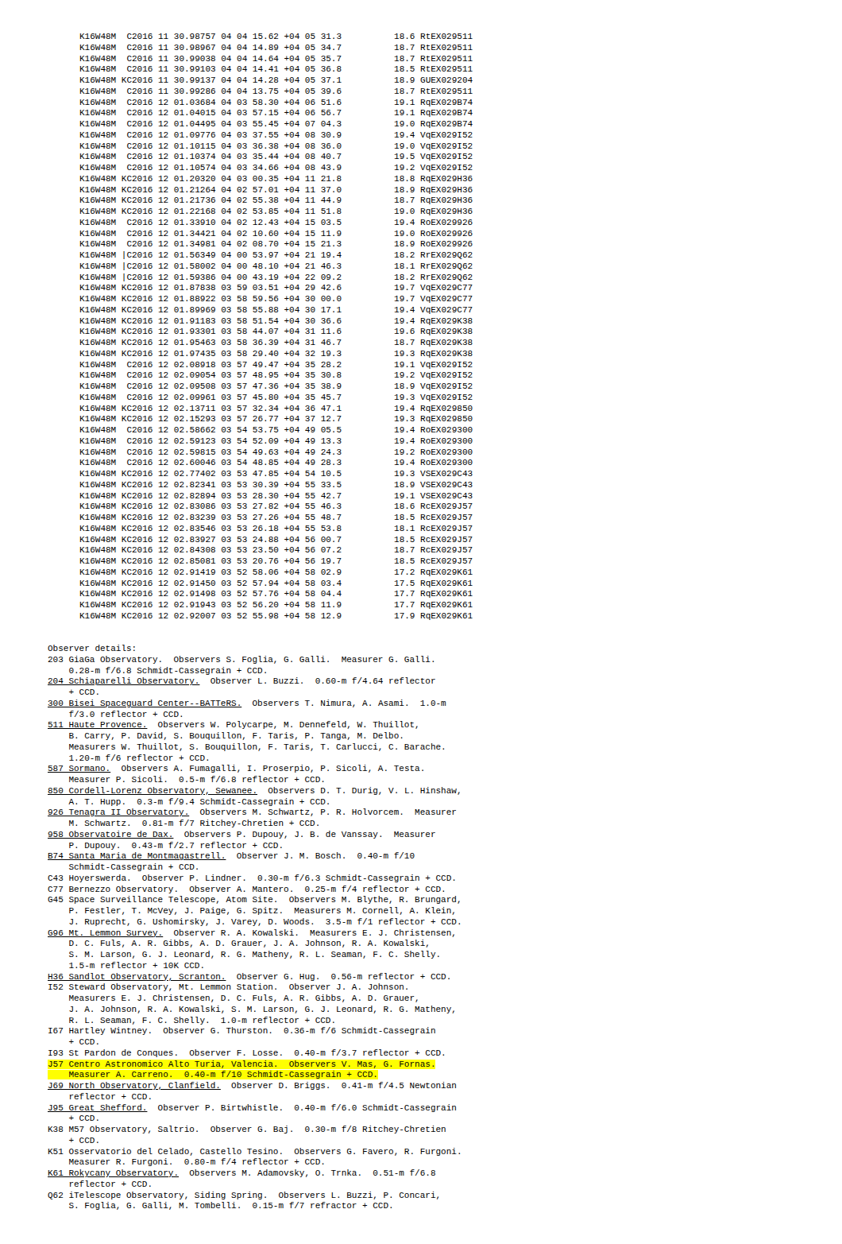K16W48M  C2016 11 30.98757 04 04 15.62 +04 05 31.3          18.6 RtEX029511
K16W48M  C2016 11 30.98967 04 04 14.89 +04 05 34.7          18.7 RtEX029511
K16W48M  C2016 11 30.99038 04 04 14.64 +04 05 35.7          18.7 RtEX029511
K16W48M  C2016 11 30.99103 04 04 14.41 +04 05 36.8          18.5 RtEX029511
K16W48M KC2016 11 30.99137 04 04 14.28 +04 05 37.1          18.9 GUEX029204
K16W48M  C2016 11 30.99286 04 04 13.75 +04 05 39.6          18.7 RtEX029511
K16W48M  C2016 12 01.03684 04 03 58.30 +04 06 51.6          19.1 RqEX029B74
K16W48M  C2016 12 01.04015 04 03 57.15 +04 06 56.7          19.1 RqEX029B74
K16W48M  C2016 12 01.04495 04 03 55.45 +04 07 04.3          19.0 RqEX029B74
K16W48M  C2016 12 01.09776 04 03 37.55 +04 08 30.9          19.4 VqEX029I52
K16W48M  C2016 12 01.10115 04 03 36.38 +04 08 36.0          19.0 VqEX029I52
K16W48M  C2016 12 01.10374 04 03 35.44 +04 08 40.7          19.5 VqEX029I52
K16W48M  C2016 12 01.10574 04 03 34.66 +04 08 43.9          19.2 VqEX029I52
K16W48M KC2016 12 01.20320 04 03 00.35 +04 11 21.8          18.8 RqEX029H36
K16W48M KC2016 12 01.21264 04 02 57.01 +04 11 37.0          18.9 RqEX029H36
K16W48M KC2016 12 01.21736 04 02 55.38 +04 11 44.9          18.7 RqEX029H36
K16W48M KC2016 12 01.22168 04 02 53.85 +04 11 51.8          19.0 RqEX029H36
K16W48M  C2016 12 01.33910 04 02 12.43 +04 15 03.5          19.4 RoEX029926
K16W48M  C2016 12 01.34421 04 02 10.60 +04 15 11.9          19.0 RoEX029926
K16W48M  C2016 12 01.34981 04 02 08.70 +04 15 21.3          18.9 RoEX029926
K16W48M |C2016 12 01.56349 04 00 53.97 +04 21 19.4          18.2 RrEX029Q62
K16W48M |C2016 12 01.58002 04 00 48.10 +04 21 46.3          18.1 RrEX029Q62
K16W48M |C2016 12 01.59386 04 00 43.19 +04 22 09.2          18.2 RrEX029Q62
K16W48M KC2016 12 01.87838 03 59 03.51 +04 29 42.6          19.7 VqEX029C77
K16W48M KC2016 12 01.88922 03 58 59.56 +04 30 00.0          19.7 VqEX029C77
K16W48M KC2016 12 01.89969 03 58 55.88 +04 30 17.1          19.4 VqEX029C77
K16W48M KC2016 12 01.91183 03 58 51.54 +04 30 36.6          19.4 RqEX029K38
K16W48M KC2016 12 01.93301 03 58 44.07 +04 31 11.6          19.6 RqEX029K38
K16W48M KC2016 12 01.95463 03 58 36.39 +04 31 46.7          18.7 RqEX029K38
K16W48M KC2016 12 01.97435 03 58 29.40 +04 32 19.3          19.3 RqEX029K38
K16W48M  C2016 12 02.08918 03 57 49.47 +04 35 28.2          19.1 VqEX029I52
K16W48M  C2016 12 02.09054 03 57 48.95 +04 35 30.8          19.2 VqEX029I52
K16W48M  C2016 12 02.09508 03 57 47.36 +04 35 38.9          18.9 VqEX029I52
K16W48M  C2016 12 02.09961 03 57 45.80 +04 35 45.7          19.3 VqEX029I52
K16W48M KC2016 12 02.13711 03 57 32.34 +04 36 47.1          19.4 RqEX029850
K16W48M KC2016 12 02.15293 03 57 26.77 +04 37 12.7          19.3 RqEX029850
K16W48M  C2016 12 02.58662 03 54 53.75 +04 49 05.5          19.4 RoEX029300
K16W48M  C2016 12 02.59123 03 54 52.09 +04 49 13.3          19.4 RoEX029300
K16W48M  C2016 12 02.59815 03 54 49.63 +04 49 24.3          19.2 RoEX029300
K16W48M  C2016 12 02.60046 03 54 48.85 +04 49 28.3          19.4 RoEX029300
K16W48M KC2016 12 02.77402 03 53 47.85 +04 54 10.5          19.3 VSEX029C43
K16W48M KC2016 12 02.82341 03 53 30.39 +04 55 33.5          18.9 VSEX029C43
K16W48M KC2016 12 02.82894 03 53 28.30 +04 55 42.7          19.1 VSEX029C43
K16W48M KC2016 12 02.83086 03 53 27.82 +04 55 46.3          18.6 RcEX029J57
K16W48M KC2016 12 02.83239 03 53 27.26 +04 55 48.7          18.5 RcEX029J57
K16W48M KC2016 12 02.83546 03 53 26.18 +04 55 53.8          18.1 RcEX029J57
K16W48M KC2016 12 02.83927 03 53 24.88 +04 56 00.7          18.5 RcEX029J57
K16W48M KC2016 12 02.84308 03 53 23.50 +04 56 07.2          18.7 RcEX029J57
K16W48M KC2016 12 02.85081 03 53 20.76 +04 56 19.7          18.5 RcEX029J57
K16W48M KC2016 12 02.91419 03 52 58.06 +04 58 02.9          17.2 RqEX029K61
K16W48M KC2016 12 02.91450 03 52 57.94 +04 58 03.4          17.5 RqEX029K61
K16W48M KC2016 12 02.91498 03 52 57.76 +04 58 04.4          17.7 RqEX029K61
K16W48M KC2016 12 02.91943 03 52 56.20 +04 58 11.9          17.7 RqEX029K61
K16W48M KC2016 12 02.92007 03 52 55.98 +04 58 12.9          17.9 RqEX029K61
Observer details:
203 GiaGa Observatory.  Observers S. Foglia, G. Galli.  Measurer G. Galli.
    0.28-m f/6.8 Schmidt-Cassegrain + CCD.
204 Schiaparelli Observatory.  Observer L. Buzzi.  0.60-m f/4.64 reflector
    + CCD.
300 Bisei Spaceguard Center--BATTeRS.  Observers T. Nimura, A. Asami.  1.0-m
    f/3.0 reflector + CCD.
511 Haute Provence.  Observers W. Polycarpe, M. Dennefeld, W. Thuillot,
    B. Carry, P. David, S. Bouquillon, F. Taris, P. Tanga, M. Delbo.
    Measurers W. Thuillot, S. Bouquillon, F. Taris, T. Carlucci, C. Barache.
    1.20-m f/6 reflector + CCD.
587 Sormano.  Observers A. Fumagalli, I. Proserpio, P. Sicoli, A. Testa.
    Measurer P. Sicoli.  0.5-m f/6.8 reflector + CCD.
850 Cordell-Lorenz Observatory, Sewanee.  Observers D. T. Durig, V. L. Hinshaw,
    A. T. Hupp.  0.3-m f/9.4 Schmidt-Cassegrain + CCD.
926 Tenagra II Observatory.  Observers M. Schwartz, P. R. Holvorcem.  Measurer
    M. Schwartz.  0.81-m f/7 Ritchey-Chretien + CCD.
958 Observatoire de Dax.  Observers P. Dupouy, J. B. de Vanssay.  Measurer
    P. Dupouy.  0.43-m f/2.7 reflector + CCD.
B74 Santa Maria de Montmagastrell.  Observer J. M. Bosch.  0.40-m f/10
    Schmidt-Cassegrain + CCD.
C43 Hoyerswerda.  Observer P. Lindner.  0.30-m f/6.3 Schmidt-Cassegrain + CCD.
C77 Bernezzo Observatory.  Observer A. Mantero.  0.25-m f/4 reflector + CCD.
G45 Space Surveillance Telescope, Atom Site.  Observers M. Blythe, R. Brungard,
    P. Festler, T. McVey, J. Paige, G. Spitz.  Measurers M. Cornell, A. Klein,
    J. Ruprecht, G. Ushomirsky, J. Varey, D. Woods.  3.5-m f/1 reflector + CCD.
G96 Mt. Lemmon Survey.  Observer R. A. Kowalski.  Measurers E. J. Christensen,
    D. C. Fuls, A. R. Gibbs, A. D. Grauer, J. A. Johnson, R. A. Kowalski,
    S. M. Larson, G. J. Leonard, R. G. Matheny, R. L. Seaman, F. C. Shelly.
    1.5-m reflector + 10K CCD.
H36 Sandlot Observatory, Scranton.  Observer G. Hug.  0.56-m reflector + CCD.
I52 Steward Observatory, Mt. Lemmon Station.  Observer J. A. Johnson.
    Measurers E. J. Christensen, D. C. Fuls, A. R. Gibbs, A. D. Grauer,
    J. A. Johnson, R. A. Kowalski, S. M. Larson, G. J. Leonard, R. G. Matheny,
    R. L. Seaman, F. C. Shelly.  1.0-m reflector + CCD.
I67 Hartley Wintney.  Observer G. Thurston.  0.36-m f/6 Schmidt-Cassegrain
    + CCD.
I93 St Pardon de Conques.  Observer F. Losse.  0.40-m f/3.7 reflector + CCD.
J57 Centro Astronomico Alto Turia, Valencia.  Observers V. Mas, G. Fornas.
    Measurer A. Carreno.  0.40-m f/10 Schmidt-Cassegrain + CCD.
J69 North Observatory, Clanfield.  Observer D. Briggs.  0.41-m f/4.5 Newtonian
    reflector + CCD.
J95 Great Shefford.  Observer P. Birtwhistle.  0.40-m f/6.0 Schmidt-Cassegrain
    + CCD.
K38 M57 Observatory, Saltrio.  Observer G. Baj.  0.30-m f/8 Ritchey-Chretien
    + CCD.
K51 Osservatorio del Celado, Castello Tesino.  Observers G. Favero, R. Furgoni.
    Measurer R. Furgoni.  0.80-m f/4 reflector + CCD.
K61 Rokycany Observatory.  Observers M. Adamovsky, O. Trnka.  0.51-m f/6.8
    reflector + CCD.
Q62 iTelescope Observatory, Siding Spring.  Observers L. Buzzi, P. Concari,
    S. Foglia, G. Galli, M. Tombelli.  0.15-m f/7 refractor + CCD.